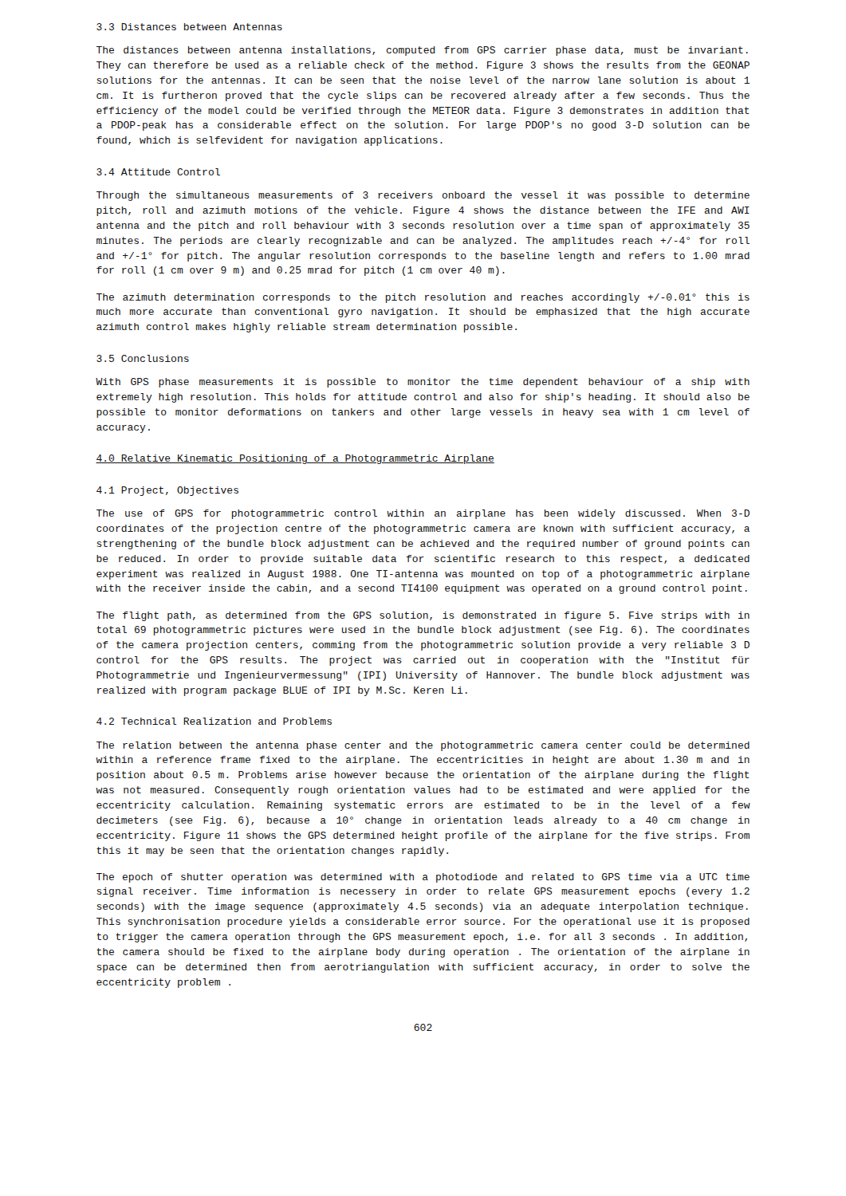3.3 Distances between Antennas
The distances between antenna installations, computed from GPS carrier phase data, must be invariant. They can therefore be used as a reliable check of the method. Figure 3 shows the results from the GEONAP solutions for the antennas. It can be seen that the noise level of the narrow lane solution is about 1 cm. It is furtheron proved that the cycle slips can be recovered already after a few seconds. Thus the efficiency of the model could be verified through the METEOR data. Figure 3 demonstrates in addition that a PDOP-peak has a considerable effect on the solution. For large PDOP's no good 3-D solution can be found, which is selfevident for navigation applications.
3.4 Attitude Control
Through the simultaneous measurements of 3 receivers onboard the vessel it was possible to determine pitch, roll and azimuth motions of the vehicle. Figure 4 shows the distance between the IFE and AWI antenna and the pitch and roll behaviour with 3 seconds resolution over a time span of approximately 35 minutes. The periods are clearly recognizable and can be analyzed. The amplitudes reach +/-4° for roll and +/-1° for pitch. The angular resolution corresponds to the baseline length and refers to 1.00 mrad for roll (1 cm over 9 m) and 0.25 mrad for pitch (1 cm over 40 m).
The azimuth determination corresponds to the pitch resolution and reaches accordingly +/-0.01° this is much more accurate than conventional gyro navigation. It should be emphasized that the high accurate azimuth control makes highly reliable stream determination possible.
3.5 Conclusions
With GPS phase measurements it is possible to monitor the time dependent behaviour of a ship with extremely high resolution. This holds for attitude control and also for ship's heading. It should also be possible to monitor deformations on tankers and other large vessels in heavy sea with 1 cm level of accuracy.
4.0 Relative Kinematic Positioning of a Photogrammetric Airplane
4.1 Project, Objectives
The use of GPS for photogrammetric control within an airplane has been widely discussed. When 3-D coordinates of the projection centre of the photogrammetric camera are known with sufficient accuracy, a strengthening of the bundle block adjustment can be achieved and the required number of ground points can be reduced. In order to provide suitable data for scientific research to this respect, a dedicated experiment was realized in August 1988. One TI-antenna was mounted on top of a photogrammetric airplane with the receiver inside the cabin, and a second TI4100 equipment was operated on a ground control point.
The flight path, as determined from the GPS solution, is demonstrated in figure 5. Five strips with in total 69 photogrammetric pictures were used in the bundle block adjustment (see Fig. 6). The coordinates of the camera projection centers, comming from the photogrammetric solution provide a very reliable 3 D control for the GPS results. The project was carried out in cooperation with the "Institut für Photogrammetrie und Ingenieurvermessung" (IPI) University of Hannover. The bundle block adjustment was realized with program package BLUE of IPI by M.Sc. Keren Li.
4.2 Technical Realization and Problems
The relation between the antenna phase center and the photogrammetric camera center could be determined within a reference frame fixed to the airplane. The eccentricities in height are about 1.30 m and in position about 0.5 m. Problems arise however because the orientation of the airplane during the flight was not measured. Consequently rough orientation values had to be estimated and were applied for the eccentricity calculation. Remaining systematic errors are estimated to be in the level of a few decimeters (see Fig. 6), because a 10° change in orientation leads already to a 40 cm change in eccentricity. Figure 11 shows the GPS determined height profile of the airplane for the five strips. From this it may be seen that the orientation changes rapidly.
The epoch of shutter operation was determined with a photodiode and related to GPS time via a UTC time signal receiver. Time information is necessery in order to relate GPS measurement epochs (every 1.2 seconds) with the image sequence (approximately 4.5 seconds) via an adequate interpolation technique. This synchronisation procedure yields a considerable error source. For the operational use it is proposed to trigger the camera operation through the GPS measurement epoch, i.e. for all 3 seconds . In addition, the camera should be fixed to the airplane body during operation . The orientation of the airplane in space can be determined then from aerotriangulation with sufficient accuracy, in order to solve the eccentricity problem .
602